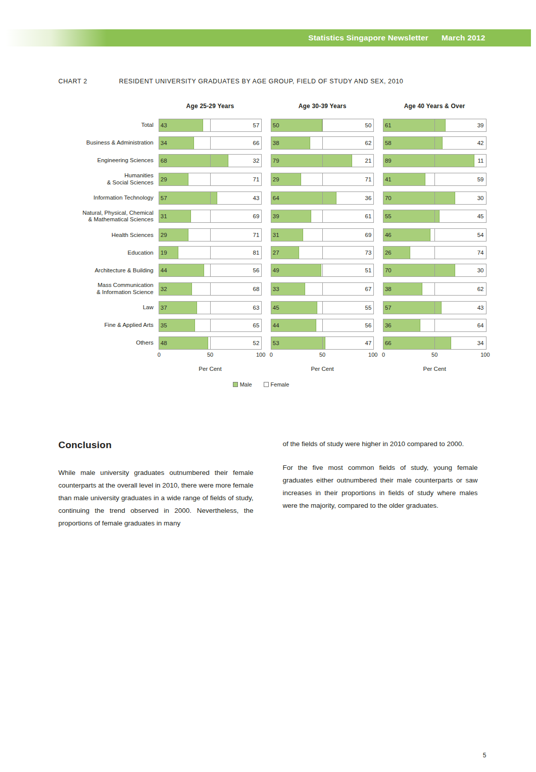Statistics Singapore Newsletter March 2012
CHART 2 RESIDENT UNIVERSITY GRADUATES BY AGE GROUP, FIELD OF STUDY AND SEX, 2010
| | Age 25-29 Years | | Age 30-39 Years | | Age 40 Years & Over |
| --- | --- | --- | --- | --- | --- |
| Total | 43 57 | | 50 50 | | 61 39 |
| Business & Administration | 34 66 | | 38 62 | | 58 42 |
| Engineering Sciences | 68 32 | | 79 21 | | 89 11 |
| Humanities & Social Sciences | 29 71 | | 29 71 | | 41 59 |
| Information Technology | 57 43 | | 64 36 | | 70 30 |
| Natural, Physical, Chemical & Mathematical Sciences | 31 69 | | 39 61 | | 55 45 |
| Health Sciences | 29 71 | | 31 69 | | 46 54 |
| Education | 19 81 | | 27 73 | | 26 74 |
| Architecture & Building | 44 56 | | 49 51 | | 70 30 |
| Mass Communication & Information Science | 32 68 | | 33 67 | | 38 62 |
| Law | 37 63 | | 45 55 | | 57 43 |
| Fine & Applied Arts | 35 65 | | 44 56 | | 36 64 |
| Others | 48 52 | | 53 47 | | 66 34 |
| | 0 50 100 Per Cent | | 0 50 100 Per Cent | | 0 50 100 Per Cent |
Male Female
Conclusion
While male university graduates outnumbered their female counterparts at the overall level in 2010, there were more female than male university graduates in a wide range of fields of study, continuing the trend observed in 2000. Nevertheless, the proportions of female graduates in many
of the fields of study were higher in 2010 compared to 2000.
For the five most common fields of study, young female graduates either outnumbered their male counterparts or saw increases in their proportions in fields of study where males were the majority, compared to the older graduates.
5